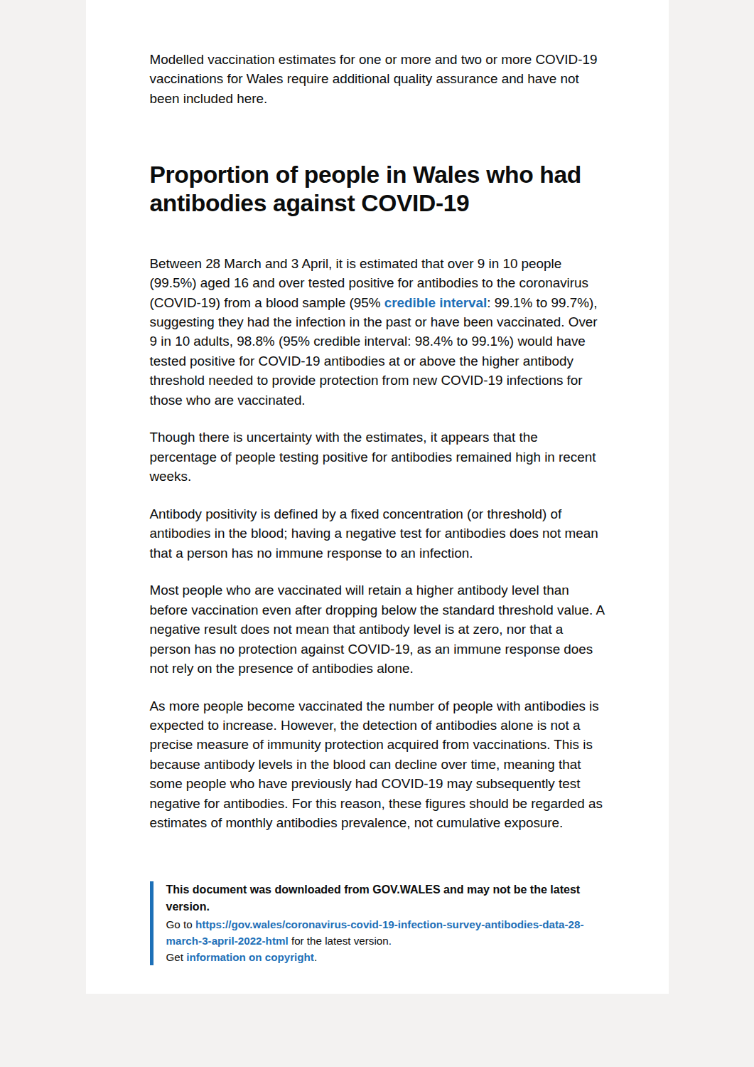Modelled vaccination estimates for one or more and two or more COVID-19 vaccinations for Wales require additional quality assurance and have not been included here.
Proportion of people in Wales who had antibodies against COVID-19
Between 28 March and 3 April, it is estimated that over 9 in 10 people (99.5%) aged 16 and over tested positive for antibodies to the coronavirus (COVID-19) from a blood sample (95% credible interval: 99.1% to 99.7%), suggesting they had the infection in the past or have been vaccinated. Over 9 in 10 adults, 98.8% (95% credible interval: 98.4% to 99.1%) would have tested positive for COVID-19 antibodies at or above the higher antibody threshold needed to provide protection from new COVID-19 infections for those who are vaccinated.
Though there is uncertainty with the estimates, it appears that the percentage of people testing positive for antibodies remained high in recent weeks.
Antibody positivity is defined by a fixed concentration (or threshold) of antibodies in the blood; having a negative test for antibodies does not mean that a person has no immune response to an infection.
Most people who are vaccinated will retain a higher antibody level than before vaccination even after dropping below the standard threshold value. A negative result does not mean that antibody level is at zero, nor that a person has no protection against COVID-19, as an immune response does not rely on the presence of antibodies alone.
As more people become vaccinated the number of people with antibodies is expected to increase. However, the detection of antibodies alone is not a precise measure of immunity protection acquired from vaccinations. This is because antibody levels in the blood can decline over time, meaning that some people who have previously had COVID-19 may subsequently test negative for antibodies. For this reason, these figures should be regarded as estimates of monthly antibodies prevalence, not cumulative exposure.
This document was downloaded from GOV.WALES and may not be the latest version.
Go to https://gov.wales/coronavirus-covid-19-infection-survey-antibodies-data-28-march-3-april-2022-html for the latest version.
Get information on copyright.